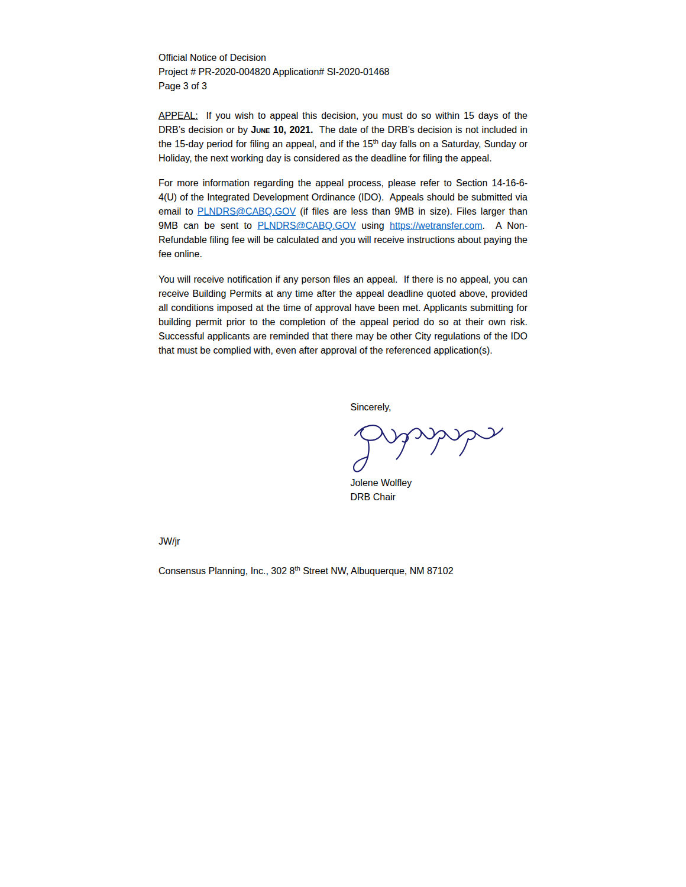Official Notice of Decision
Project # PR-2020-004820 Application# SI-2020-01468
Page 3 of 3
APPEAL: If you wish to appeal this decision, you must do so within 15 days of the DRB’s decision or by June 10, 2021. The date of the DRB’s decision is not included in the 15-day period for filing an appeal, and if the 15th day falls on a Saturday, Sunday or Holiday, the next working day is considered as the deadline for filing the appeal.
For more information regarding the appeal process, please refer to Section 14-16-6-4(U) of the Integrated Development Ordinance (IDO). Appeals should be submitted via email to PLNDRS@CABQ.GOV (if files are less than 9MB in size). Files larger than 9MB can be sent to PLNDRS@CABQ.GOV using https://wetransfer.com. A Non-Refundable filing fee will be calculated and you will receive instructions about paying the fee online.
You will receive notification if any person files an appeal. If there is no appeal, you can receive Building Permits at any time after the appeal deadline quoted above, provided all conditions imposed at the time of approval have been met. Applicants submitting for building permit prior to the completion of the appeal period do so at their own risk. Successful applicants are reminded that there may be other City regulations of the IDO that must be complied with, even after approval of the referenced application(s).
Sincerely,
Jolene Wolfley
DRB Chair
JW/jr
Consensus Planning, Inc., 302 8th Street NW, Albuquerque, NM 87102